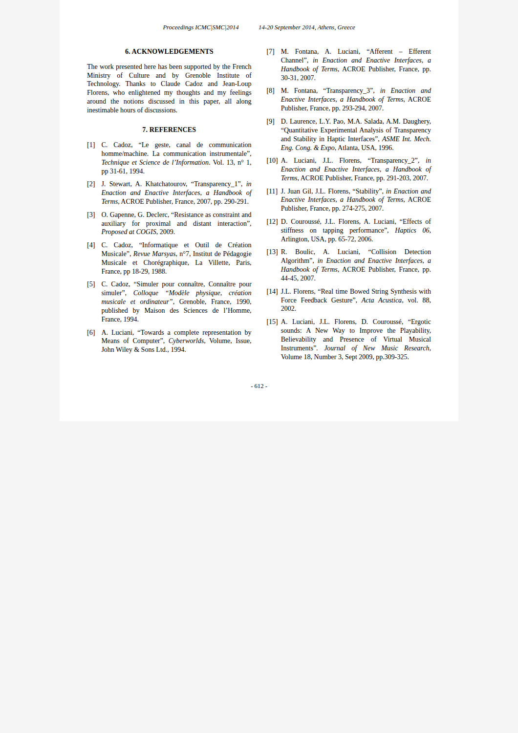Proceedings ICMC|SMC|2014 14-20 September 2014, Athens, Greece
6. Acknowledgements
The work presented here has been supported by the French Ministry of Culture and by Grenoble Institute of Technology. Thanks to Claude Cadoz and Jean-Loup Florens, who enlightened my thoughts and my feelings around the notions discussed in this paper, all along inestimable hours of discussions.
7. References
[1] C. Cadoz, “Le geste, canal de communication homme/machine. La communication instrumentale”, Technique et Science de l’Information. Vol. 13, n° 1, pp 31-61, 1994.
[2] J. Stewart, A. Khatchatourov, “Transparency_1”, in Enaction and Enactive Interfaces, a Handbook of Terms, ACROE Publisher, France, 2007, pp. 290-291.
[3] O. Gapenne, G. Declerc, “Resistance as constraint and auxiliary for proximal and distant interaction”, Proposed at COGIS, 2009.
[4] C. Cadoz, “Informatique et Outil de Création Musicale”, Revue Marsyas, n°7, Institut de Pédagogie Musicale et Chorégraphique, La Villette, Paris, France, pp 18-29, 1988.
[5] C. Cadoz, “Simuler pour connaître, Connaître pour simuler”, Colloque “Modèle physique, création musicale et ordinateur”, Grenoble, France, 1990, published by Maison des Sciences de l’Homme, France, 1994.
[6] A. Luciani, “Towards a complete representation by Means of Computer”, Cyberworlds, Volume, Issue, John Wiley & Sons Ltd., 1994.
[7] M. Fontana, A. Luciani, “Afferent – Efferent Channel”, in Enaction and Enactive Interfaces, a Handbook of Terms, ACROE Publisher, France, pp. 30-31, 2007.
[8] M. Fontana, “Transparency_3”, in Enaction and Enactive Interfaces, a Handbook of Terms, ACROE Publisher, France, pp. 293-294, 2007.
[9] D. Laurence, L.Y. Pao, M.A. Salada, A.M. Daughery, “Quantitative Experimental Analysis of Transparency and Stability in Haptic Interfaces”, ASME Int. Mech. Eng. Cong. & Expo, Atlanta, USA, 1996.
[10] A. Luciani, J.L. Florens, “Transparency_2”, in Enaction and Enactive Interfaces, a Handbook of Terms, ACROE Publisher, France, pp. 291-203, 2007.
[11] J. Juan Gil, J.L. Florens, “Stability”, in Enaction and Enactive Interfaces, a Handbook of Terms, ACROE Publisher, France, pp. 274-275, 2007.
[12] D. Couroussé, J.L. Florens, A. Luciani, “Effects of stiffness on tapping performance”, Haptics 06, Arlington, USA, pp. 65-72, 2006.
[13] R. Boulic, A. Luciani, “Collision Detection Algorithm”, in Enaction and Enactive Interfaces, a Handbook of Terms, ACROE Publisher, France, pp. 44-45, 2007.
[14] J.L. Florens, “Real time Bowed String Synthesis with Force Feedback Gesture”, Acta Acustica, vol. 88, 2002.
[15] A. Luciani, J.L. Florens, D. Couroussé, “Ergotic sounds: A New Way to Improve the Playability, Believability and Presence of Virtual Musical Instruments”. Journal of New Music Research, Volume 18, Number 3, Sept 2009, pp.309-325.
- 612 -